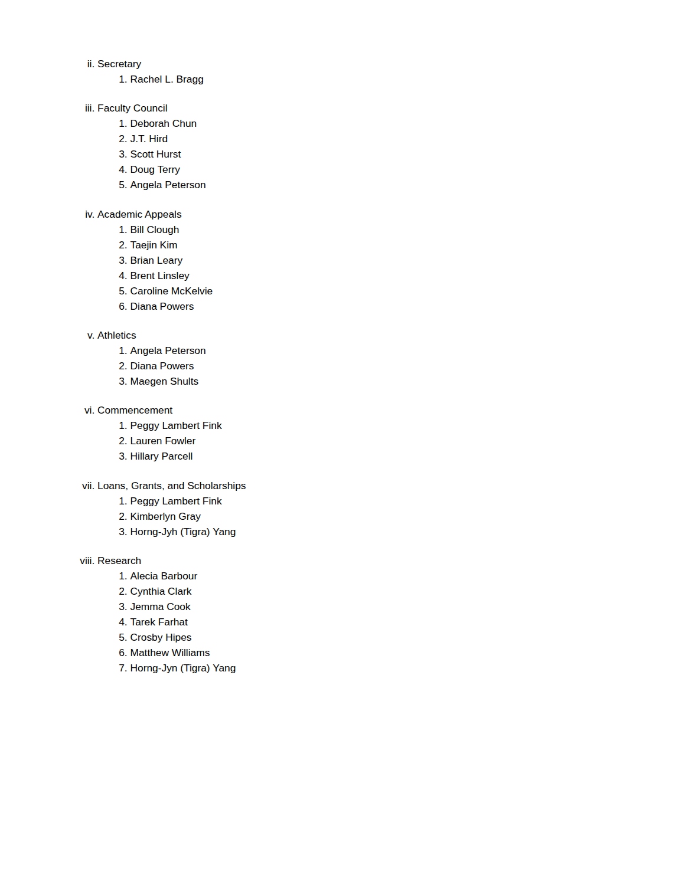Secretary
Rachel L. Bragg
Faculty Council
Deborah Chun
J.T. Hird
Scott Hurst
Doug Terry
Angela Peterson
Academic Appeals
Bill Clough
Taejin Kim
Brian Leary
Brent Linsley
Caroline McKelvie
Diana Powers
Athletics
Angela Peterson
Diana Powers
Maegen Shults
Commencement
Peggy Lambert Fink
Lauren Fowler
Hillary Parcell
Loans, Grants, and Scholarships
Peggy Lambert Fink
Kimberlyn Gray
Horng-Jyh (Tigra) Yang
Research
Alecia Barbour
Cynthia Clark
Jemma Cook
Tarek Farhat
Crosby Hipes
Matthew Williams
Horng-Jyn (Tigra) Yang